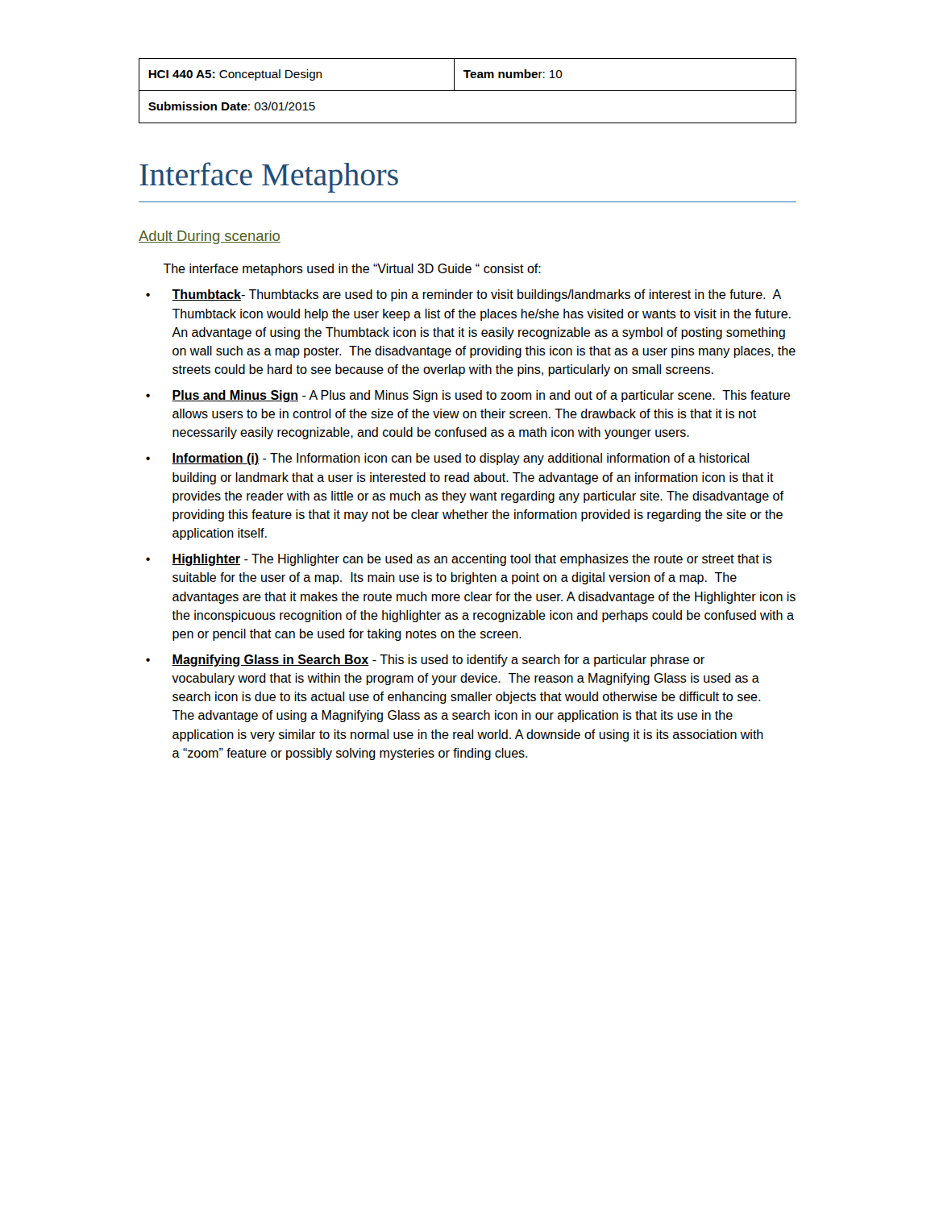| HCI 440 A5: Conceptual Design | Team numbe r: 10 |
| Submission Date : 03/01/2015 |
Interface Metaphors
Adult During scenario
The interface metaphors used in the “Virtual 3D Guide “ consist of:
Thumbtack- Thumbtacks are used to pin a reminder to visit buildings/landmarks of interest in the future. A Thumbtack icon would help the user keep a list of the places he/she has visited or wants to visit in the future. An advantage of using the Thumbtack icon is that it is easily recognizable as a symbol of posting something on wall such as a map poster. The disadvantage of providing this icon is that as a user pins many places, the streets could be hard to see because of the overlap with the pins, particularly on small screens.
Plus and Minus Sign - A Plus and Minus Sign is used to zoom in and out of a particular scene. This feature allows users to be in control of the size of the view on their screen. The drawback of this is that it is not necessarily easily recognizable, and could be confused as a math icon with younger users.
Information (i) - The Information icon can be used to display any additional information of a historical building or landmark that a user is interested to read about. The advantage of an information icon is that it provides the reader with as little or as much as they want regarding any particular site. The disadvantage of providing this feature is that it may not be clear whether the information provided is regarding the site or the application itself.
Highlighter - The Highlighter can be used as an accenting tool that emphasizes the route or street that is suitable for the user of a map. Its main use is to brighten a point on a digital version of a map. The advantages are that it makes the route much more clear for the user. A disadvantage of the Highlighter icon is the inconspicuous recognition of the highlighter as a recognizable icon and perhaps could be confused with a pen or pencil that can be used for taking notes on the screen.
Magnifying Glass in Search Box - This is used to identify a search for a particular phrase or vocabulary word that is within the program of your device. The reason a Magnifying Glass is used as a search icon is due to its actual use of enhancing smaller objects that would otherwise be difficult to see. The advantage of using a Magnifying Glass as a search icon in our application is that its use in the application is very similar to its normal use in the real world. A downside of using it is its association with a “zoom” feature or possibly solving mysteries or finding clues.